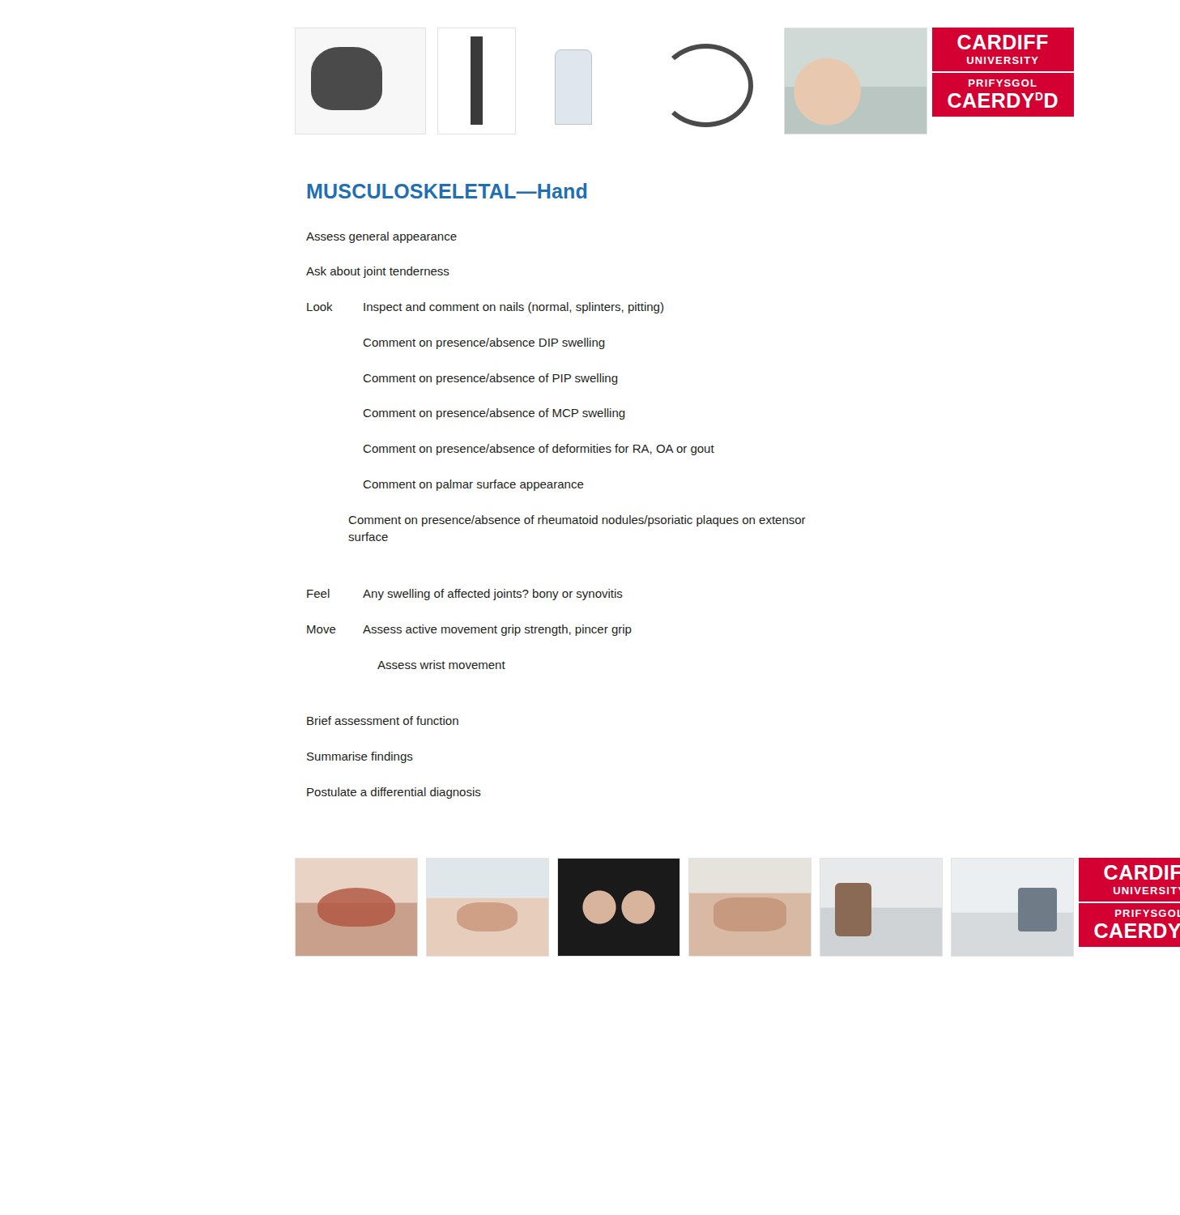CARDIFF
UNIVERSITY
PRIFYSGOL
CAERDYDD
MUSCULOSKELETAL—Hand
Assess general appearance
Ask about joint tenderness
Look Inspect and comment on nails (normal, splinters, pitting)
Comment on presence/absence DIP swelling
Comment on presence/absence of PIP swelling
Comment on presence/absence of MCP swelling
Comment on presence/absence of deformities for RA, OA or gout
Comment on palmar surface appearance
Comment on presence/absence of rheumatoid nodules/psoriatic plaques on extensor surface
Feel Any swelling of affected joints? bony or synovitis
Move Assess active movement grip strength, pincer grip
Assess wrist movement
Brief assessment of function
Summarise findings
Postulate a differential diagnosis
CARDIFF
UNIVERSITY
PRIFYSGOL
CAERDYDD